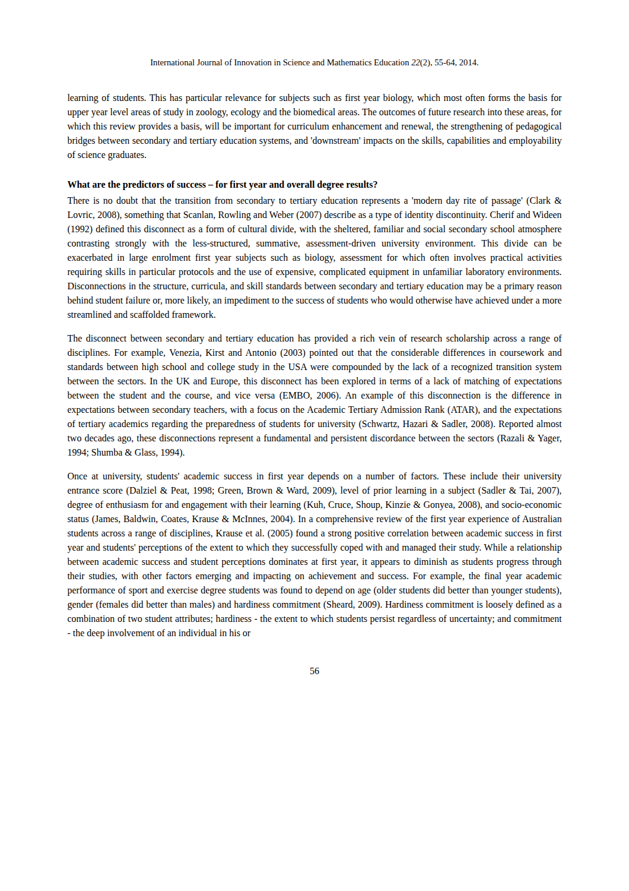International Journal of Innovation in Science and Mathematics Education 22(2), 55-64, 2014.
learning of students. This has particular relevance for subjects such as first year biology, which most often forms the basis for upper year level areas of study in zoology, ecology and the biomedical areas. The outcomes of future research into these areas, for which this review provides a basis, will be important for curriculum enhancement and renewal, the strengthening of pedagogical bridges between secondary and tertiary education systems, and 'downstream' impacts on the skills, capabilities and employability of science graduates.
What are the predictors of success – for first year and overall degree results?
There is no doubt that the transition from secondary to tertiary education represents a 'modern day rite of passage' (Clark & Lovric, 2008), something that Scanlan, Rowling and Weber (2007) describe as a type of identity discontinuity. Cherif and Wideen (1992) defined this disconnect as a form of cultural divide, with the sheltered, familiar and social secondary school atmosphere contrasting strongly with the less-structured, summative, assessment-driven university environment. This divide can be exacerbated in large enrolment first year subjects such as biology, assessment for which often involves practical activities requiring skills in particular protocols and the use of expensive, complicated equipment in unfamiliar laboratory environments. Disconnections in the structure, curricula, and skill standards between secondary and tertiary education may be a primary reason behind student failure or, more likely, an impediment to the success of students who would otherwise have achieved under a more streamlined and scaffolded framework.
The disconnect between secondary and tertiary education has provided a rich vein of research scholarship across a range of disciplines. For example, Venezia, Kirst and Antonio (2003) pointed out that the considerable differences in coursework and standards between high school and college study in the USA were compounded by the lack of a recognized transition system between the sectors. In the UK and Europe, this disconnect has been explored in terms of a lack of matching of expectations between the student and the course, and vice versa (EMBO, 2006). An example of this disconnection is the difference in expectations between secondary teachers, with a focus on the Academic Tertiary Admission Rank (ATAR), and the expectations of tertiary academics regarding the preparedness of students for university (Schwartz, Hazari & Sadler, 2008). Reported almost two decades ago, these disconnections represent a fundamental and persistent discordance between the sectors (Razali & Yager, 1994; Shumba & Glass, 1994).
Once at university, students' academic success in first year depends on a number of factors. These include their university entrance score (Dalziel & Peat, 1998; Green, Brown & Ward, 2009), level of prior learning in a subject (Sadler & Tai, 2007), degree of enthusiasm for and engagement with their learning (Kuh, Cruce, Shoup, Kinzie & Gonyea, 2008), and socio-economic status (James, Baldwin, Coates, Krause & McInnes, 2004). In a comprehensive review of the first year experience of Australian students across a range of disciplines, Krause et al. (2005) found a strong positive correlation between academic success in first year and students' perceptions of the extent to which they successfully coped with and managed their study. While a relationship between academic success and student perceptions dominates at first year, it appears to diminish as students progress through their studies, with other factors emerging and impacting on achievement and success. For example, the final year academic performance of sport and exercise degree students was found to depend on age (older students did better than younger students), gender (females did better than males) and hardiness commitment (Sheard, 2009). Hardiness commitment is loosely defined as a combination of two student attributes; hardiness - the extent to which students persist regardless of uncertainty; and commitment - the deep involvement of an individual in his or
56